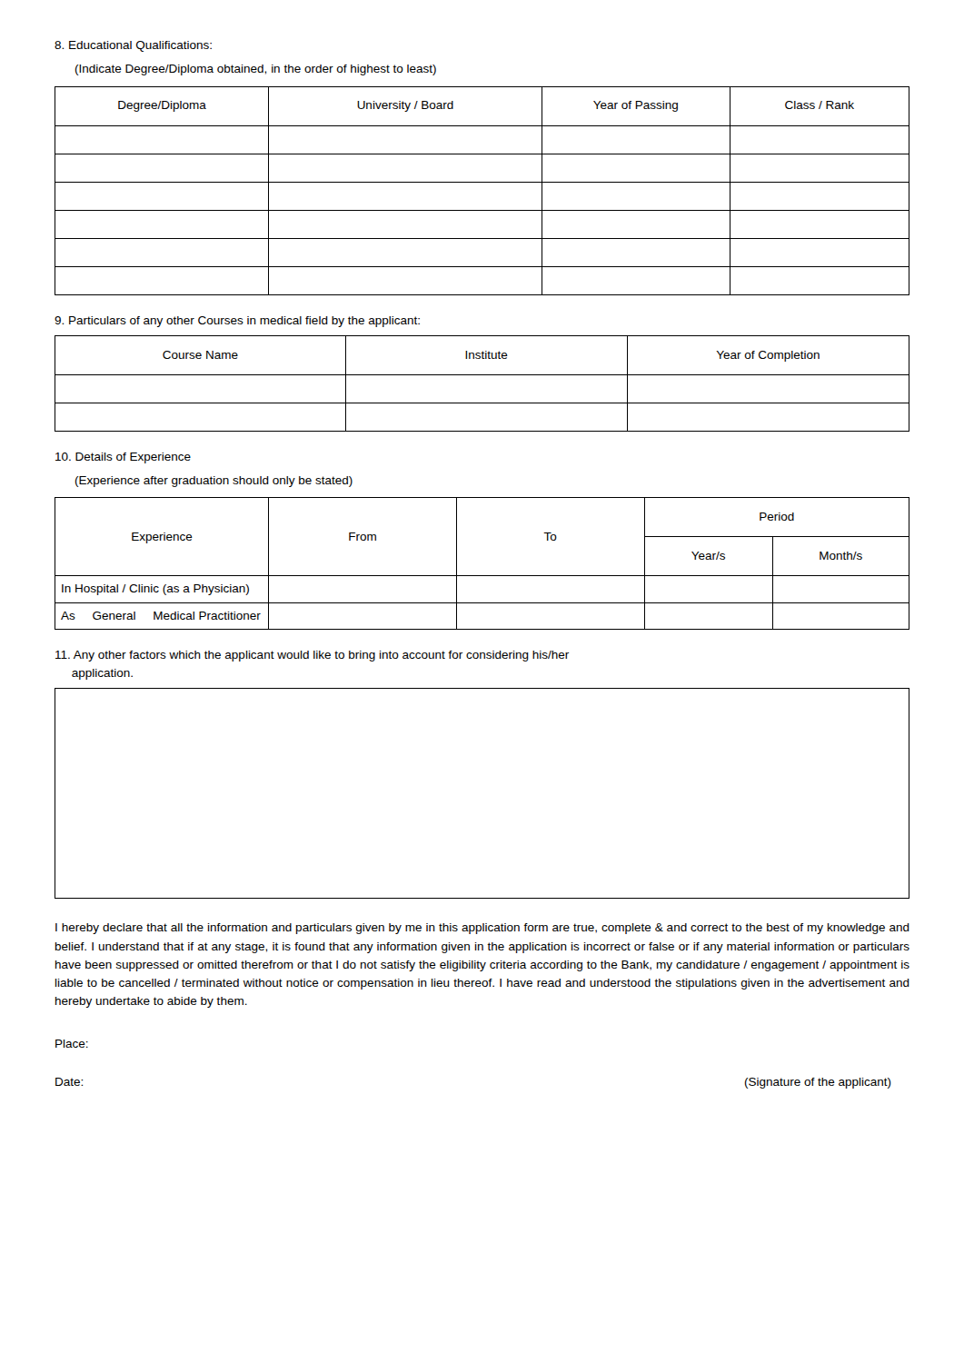8. Educational Qualifications:
(Indicate Degree/Diploma obtained, in the order of highest to least)
| Degree/Diploma | University / Board | Year of Passing | Class / Rank |
| --- | --- | --- | --- |
9. Particulars of any other Courses in medical field by the applicant:
| Course Name | Institute | Year of Completion |
| --- | --- | --- |
10. Details of Experience
(Experience after graduation should only be stated)
| Experience | From | To | Period |
| --- | --- | --- | --- |
| Year/s | Month/s |
| In Hospital / Clinic (as a Physician) | | | | |
| As General Medical Practitioner | | | | |
11. Any other factors which the applicant would like to bring into account for considering his/her
application.
I hereby declare that all the information and particulars given by me in this application form are true, complete & and correct to the best of my knowledge and belief. I understand that if at any stage, it is found that any information given in the application is incorrect or false or if any material information or particulars have been suppressed or omitted therefrom or that I do not satisfy the eligibility criteria according to the Bank, my candidature / engagement / appointment is liable to be cancelled / terminated without notice or compensation in lieu thereof. I have read and understood the stipulations given in the advertisement and hereby undertake to abide by them.
Place:
Date: (Signature of the applicant)